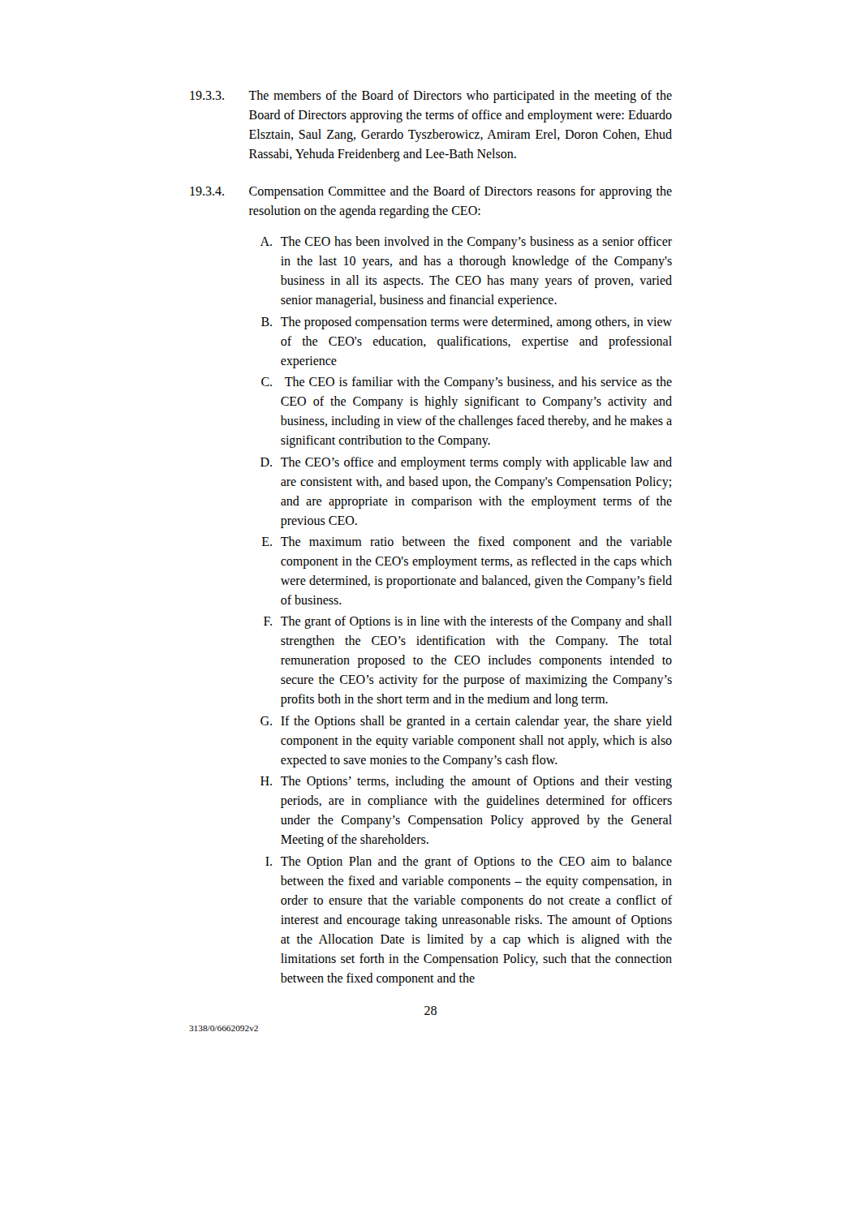19.3.3.
The members of the Board of Directors who participated in the meeting of the Board of Directors approving the terms of office and employment were: Eduardo Elsztain, Saul Zang, Gerardo Tyszberowicz, Amiram Erel, Doron Cohen, Ehud Rassabi, Yehuda Freidenberg and Lee-Bath Nelson.
19.3.4.
Compensation Committee and the Board of Directors reasons for approving the resolution on the agenda regarding the CEO:
The CEO has been involved in the Company’s business as a senior officer in the last 10 years, and has a thorough knowledge of the Company's business in all its aspects. The CEO has many years of proven, varied senior managerial, business and financial experience.
The proposed compensation terms were determined, among others, in view of the CEO's education, qualifications, expertise and professional experience
The CEO is familiar with the Company’s business, and his service as the CEO of the Company is highly significant to Company’s activity and business, including in view of the challenges faced thereby, and he makes a significant contribution to the Company.
The CEO’s office and employment terms comply with applicable law and are consistent with, and based upon, the Company's Compensation Policy; and are appropriate in comparison with the employment terms of the previous CEO.
The maximum ratio between the fixed component and the variable component in the CEO's employment terms, as reflected in the caps which were determined, is proportionate and balanced, given the Company’s field of business.
The grant of Options is in line with the interests of the Company and shall strengthen the CEO’s identification with the Company. The total remuneration proposed to the CEO includes components intended to secure the CEO’s activity for the purpose of maximizing the Company’s profits both in the short term and in the medium and long term.
If the Options shall be granted in a certain calendar year, the share yield component in the equity variable component shall not apply, which is also expected to save monies to the Company’s cash flow.
The Options’ terms, including the amount of Options and their vesting periods, are in compliance with the guidelines determined for officers under the Company’s Compensation Policy approved by the General Meeting of the shareholders.
The Option Plan and the grant of Options to the CEO aim to balance between the fixed and variable components – the equity compensation, in order to ensure that the variable components do not create a conflict of interest and encourage taking unreasonable risks. The amount of Options at the Allocation Date is limited by a cap which is aligned with the limitations set forth in the Compensation Policy, such that the connection between the fixed component and the
28
3138/0/6662092v2